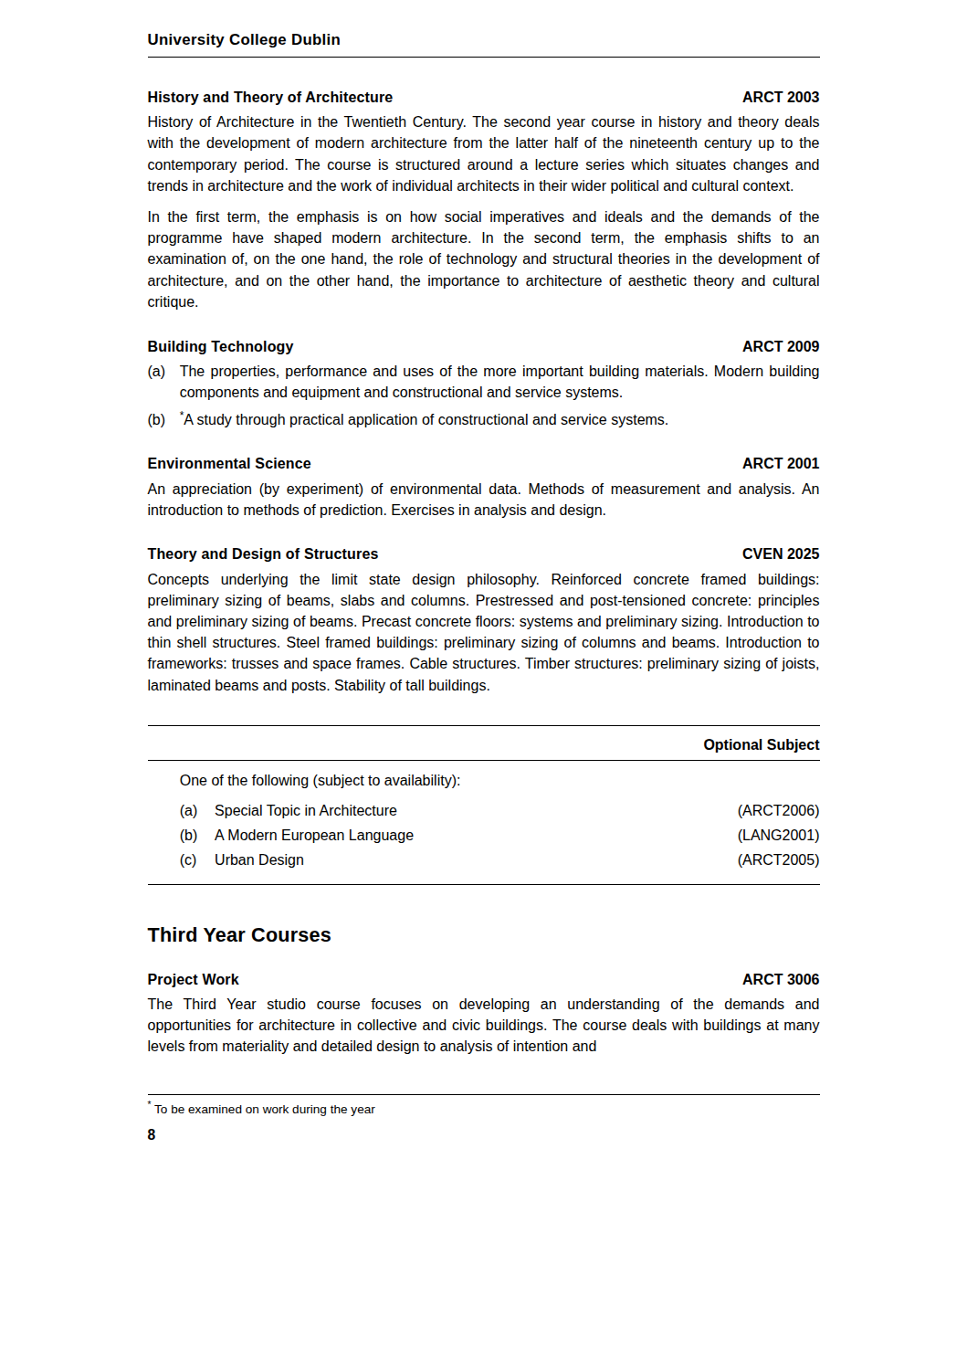University College Dublin
History and Theory of Architecture ARCT 2003
History of Architecture in the Twentieth Century. The second year course in history and theory deals with the development of modern architecture from the latter half of the nineteenth century up to the contemporary period. The course is structured around a lecture series which situates changes and trends in architecture and the work of individual architects in their wider political and cultural context.
In the first term, the emphasis is on how social imperatives and ideals and the demands of the programme have shaped modern architecture. In the second term, the emphasis shifts to an examination of, on the one hand, the role of technology and structural theories in the development of architecture, and on the other hand, the importance to architecture of aesthetic theory and cultural critique.
Building Technology ARCT 2009
(a) The properties, performance and uses of the more important building materials. Modern building components and equipment and constructional and service systems.
(b)*A study through practical application of constructional and service systems.
Environmental Science ARCT 2001
An appreciation (by experiment) of environmental data. Methods of measurement and analysis. An introduction to methods of prediction. Exercises in analysis and design.
Theory and Design of Structures CVEN 2025
Concepts underlying the limit state design philosophy. Reinforced concrete framed buildings: preliminary sizing of beams, slabs and columns. Prestressed and post-tensioned concrete: principles and preliminary sizing of beams. Precast concrete floors: systems and preliminary sizing. Introduction to thin shell structures. Steel framed buildings: preliminary sizing of columns and beams. Introduction to frameworks: trusses and space frames. Cable structures. Timber structures: preliminary sizing of joists, laminated beams and posts. Stability of tall buildings.
Optional Subject
One of the following (subject to availability):
| (a) | Special Topic in Architecture | (ARCT2006) |
| (b) | A Modern European Language | (LANG2001) |
| (c) | Urban Design | (ARCT2005) |
Third Year Courses
Project Work ARCT 3006
The Third Year studio course focuses on developing an understanding of the demands and opportunities for architecture in collective and civic buildings. The course deals with buildings at many levels from materiality and detailed design to analysis of intention and
* To be examined on work during the year
8